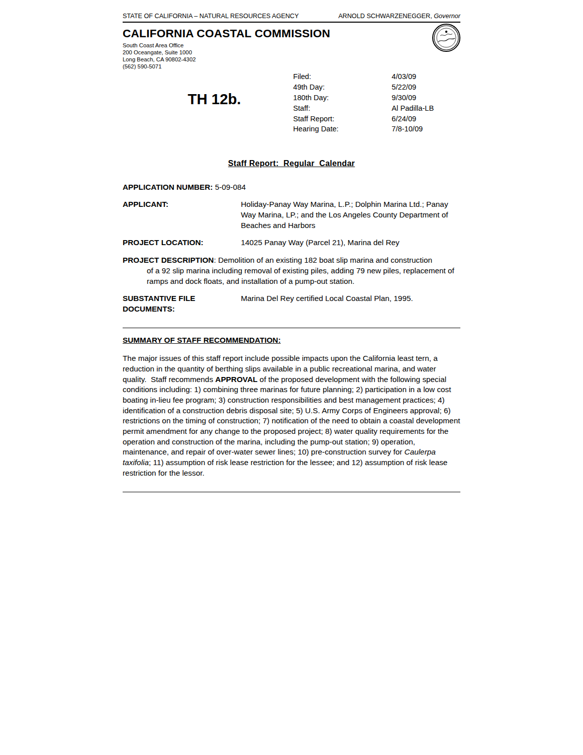State of California – Natural Resources Agency
ARNOLD SCHWARZENEGGER, Governor
CALIFORNIA COASTAL COMMISSION
South Coast Area Office
200 Oceangate, Suite 1000
Long Beach, CA 90802-4302
(562) 590-5071
TH 12b.
| Filed: | 4/03/09 |
| 49th Day: | 5/22/09 |
| 180th Day: | 9/30/09 |
| Staff: | Al Padilla-LB |
| Staff Report: | 6/24/09 |
| Hearing Date: | 7/8-10/09 |
Staff Report: Regular Calendar
Application Number: 5-09-084
Applicant:
Holiday-Panay Way Marina, L.P.; Dolphin Marina Ltd.; Panay Way Marina, LP.; and the Los Angeles County Department of Beaches and Harbors
Project Location:
14025 Panay Way (Parcel 21), Marina del Rey
Project Description: Demolition of an existing 182 boat slip marina and construction
of a 92 slip marina including removal of existing piles, adding 79 new piles, replacement of ramps and dock floats, and installation of a pump-out station.
Substantive File Documents:
Marina Del Rey certified Local Coastal Plan, 1995.
Summary of Staff Recommendation:
The major issues of this staff report include possible impacts upon the California least tern, a reduction in the quantity of berthing slips available in a public recreational marina, and water quality. Staff recommends APPROVAL of the proposed development with the following special conditions including: 1) combining three marinas for future planning; 2) participation in a low cost boating in-lieu fee program; 3) construction responsibilities and best management practices; 4) identification of a construction debris disposal site; 5) U.S. Army Corps of Engineers approval; 6) restrictions on the timing of construction; 7) notification of the need to obtain a coastal development permit amendment for any change to the proposed project; 8) water quality requirements for the operation and construction of the marina, including the pump-out station; 9) operation, maintenance, and repair of over-water sewer lines; 10) pre-construction survey for Caulerpa taxifolia; 11) assumption of risk lease restriction for the lessee; and 12) assumption of risk lease restriction for the lessor.